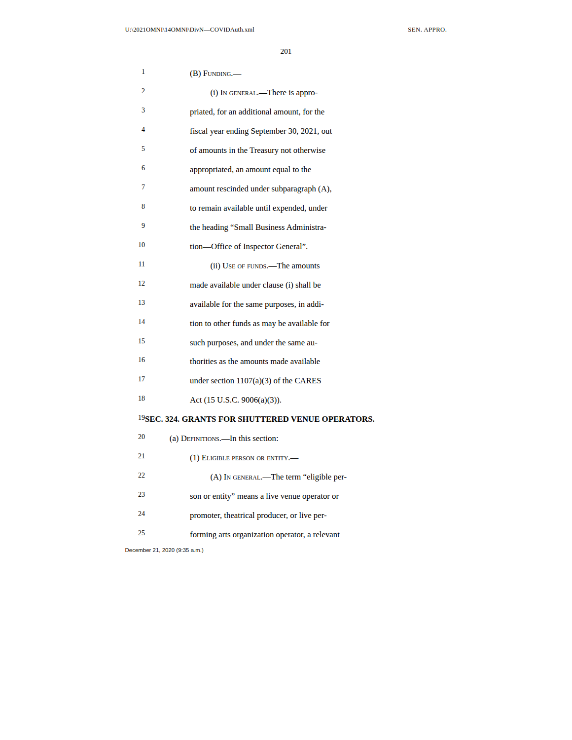U:\2021OMNI\14OMNI\DivN—COVIDAuth.xml SEN. APPRO.
201
| 1 | (B) F unding .— |
| 2 | (i) I n general .—There is appro- |
| 3 | priated, for an additional amount, for the |
| 4 | fiscal year ending September 30, 2021, out |
| 5 | of amounts in the Treasury not otherwise |
| 6 | appropriated, an amount equal to the |
| 7 | amount rescinded under subparagraph (A), |
| 8 | to remain available until expended, under |
| 9 | the heading “Small Business Administra- |
| 10 | tion—Office of Inspector General”. |
| 11 | (ii) U se of funds .—The amounts |
| 12 | made available under clause (i) shall be |
| 13 | available for the same purposes, in addi- |
| 14 | tion to other funds as may be available for |
| 15 | such purposes, and under the same au- |
| 16 | thorities as the amounts made available |
| 17 | under section 1107(a)(3) of the CARES |
| 18 | Act (15 U.S.C. 9006(a)(3)). |
| 19 | SEC. 324. GRANTS FOR SHUTTERED VENUE OPERATORS. |
| 20 | (a) D efinitions .—In this section: |
| 21 | (1) E ligible person or entity .— |
| 22 | (A) I n general .—The term “eligible per- |
| 23 | son or entity” means a live venue operator or |
| 24 | promoter, theatrical producer, or live per- |
| 25 | forming arts organization operator, a relevant |
December 21, 2020 (9:35 a.m.)